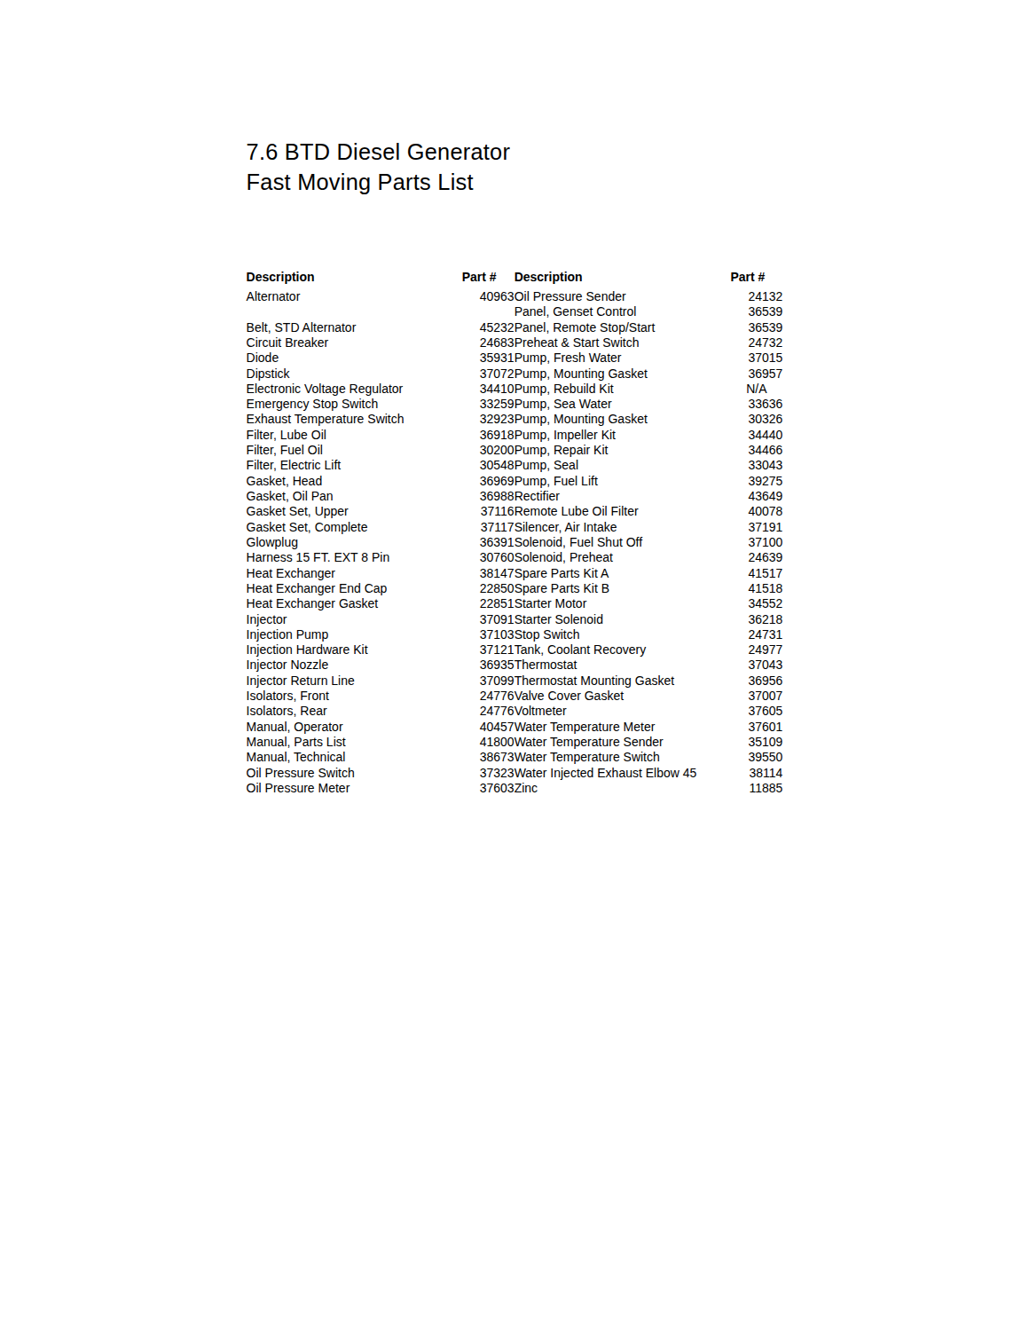7.6 BTD Diesel Generator
Fast Moving Parts List
| Description | Part # | Description | Part # |
| --- | --- | --- | --- |
| Alternator | 40963 | Oil Pressure Sender | 24132 |
| | | Panel, Genset Control | 36539 |
| Belt, STD Alternator | 45232 | Panel, Remote Stop/Start | 36539 |
| Circuit Breaker | 24683 | Preheat & Start Switch | 24732 |
| Diode | 35931 | Pump, Fresh Water | 37015 |
| Dipstick | 37072 | Pump, Mounting Gasket | 36957 |
| Electronic Voltage Regulator | 34410 | Pump, Rebuild Kit | N/A |
| Emergency Stop Switch | 33259 | Pump, Sea Water | 33636 |
| Exhaust Temperature Switch | 32923 | Pump, Mounting Gasket | 30326 |
| Filter, Lube Oil | 36918 | Pump, Impeller Kit | 34440 |
| Filter, Fuel Oil | 30200 | Pump, Repair Kit | 34466 |
| Filter, Electric Lift | 30548 | Pump, Seal | 33043 |
| Gasket, Head | 36969 | Pump, Fuel Lift | 39275 |
| Gasket, Oil Pan | 36988 | Rectifier | 43649 |
| Gasket Set, Upper | 37116 | Remote Lube Oil Filter | 40078 |
| Gasket Set, Complete | 37117 | Silencer, Air Intake | 37191 |
| Glowplug | 36391 | Solenoid, Fuel Shut Off | 37100 |
| Harness 15 FT. EXT 8 Pin | 30760 | Solenoid, Preheat | 24639 |
| Heat Exchanger | 38147 | Spare Parts Kit A | 41517 |
| Heat Exchanger End Cap | 22850 | Spare Parts Kit B | 41518 |
| Heat Exchanger Gasket | 22851 | Starter Motor | 34552 |
| Injector | 37091 | Starter Solenoid | 36218 |
| Injection Pump | 37103 | Stop Switch | 24731 |
| Injection Hardware Kit | 37121 | Tank, Coolant Recovery | 24977 |
| Injector Nozzle | 36935 | Thermostat | 37043 |
| Injector Return Line | 37099 | Thermostat Mounting Gasket | 36956 |
| Isolators, Front | 24776 | Valve Cover Gasket | 37007 |
| Isolators, Rear | 24776 | Voltmeter | 37605 |
| Manual, Operator | 40457 | Water Temperature Meter | 37601 |
| Manual, Parts List | 41800 | Water Temperature Sender | 35109 |
| Manual, Technical | 38673 | Water Temperature Switch | 39550 |
| Oil Pressure Switch | 37323 | Water Injected Exhaust Elbow 45 | 38114 |
| Oil Pressure Meter | 37603 | Zinc | 11885 |